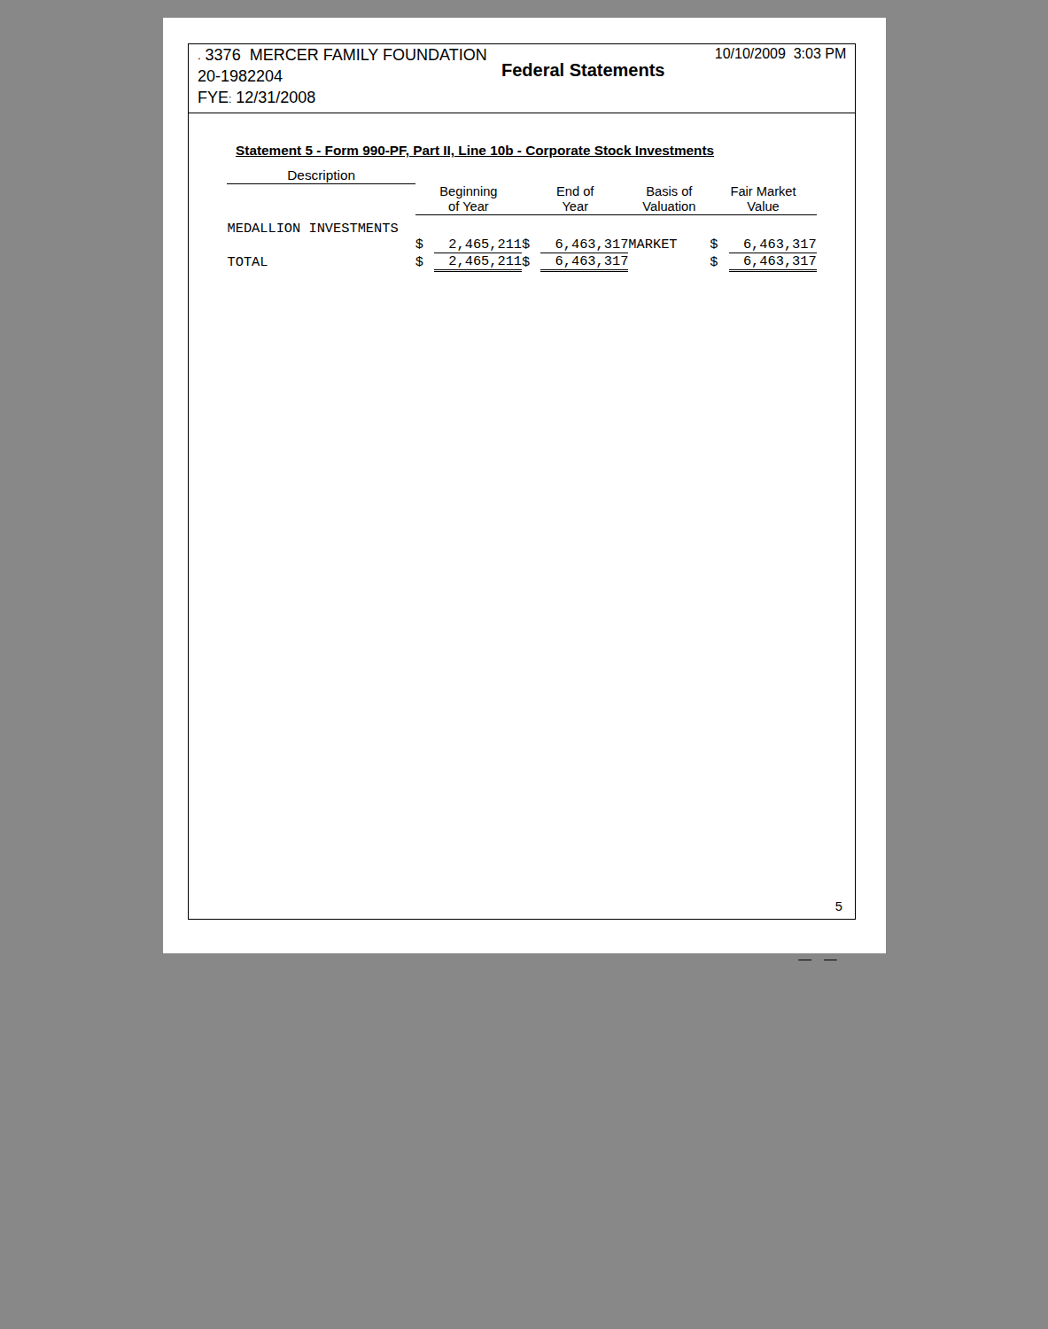. 3376 MERCER FAMILY FOUNDATION
20-1982204
FYE: 12/31/2008
Federal Statements
10/10/2009 3:03 PM
Statement 5 - Form 990-PF, Part II, Line 10b - Corporate Stock Investments
| Description | |
| | Beginning of Year | End of Year | Basis of Valuation | Fair Market Value |
| MEDALLION INVESTMENTS | |
| | $ | 2,465,211 | $ | 6,463,317 | MARKET | $ | 6,463,317 |
| TOTAL | $ | 2,465,211 | $ | 6,463,317 | | $ | 6,463,317 |
5
— —